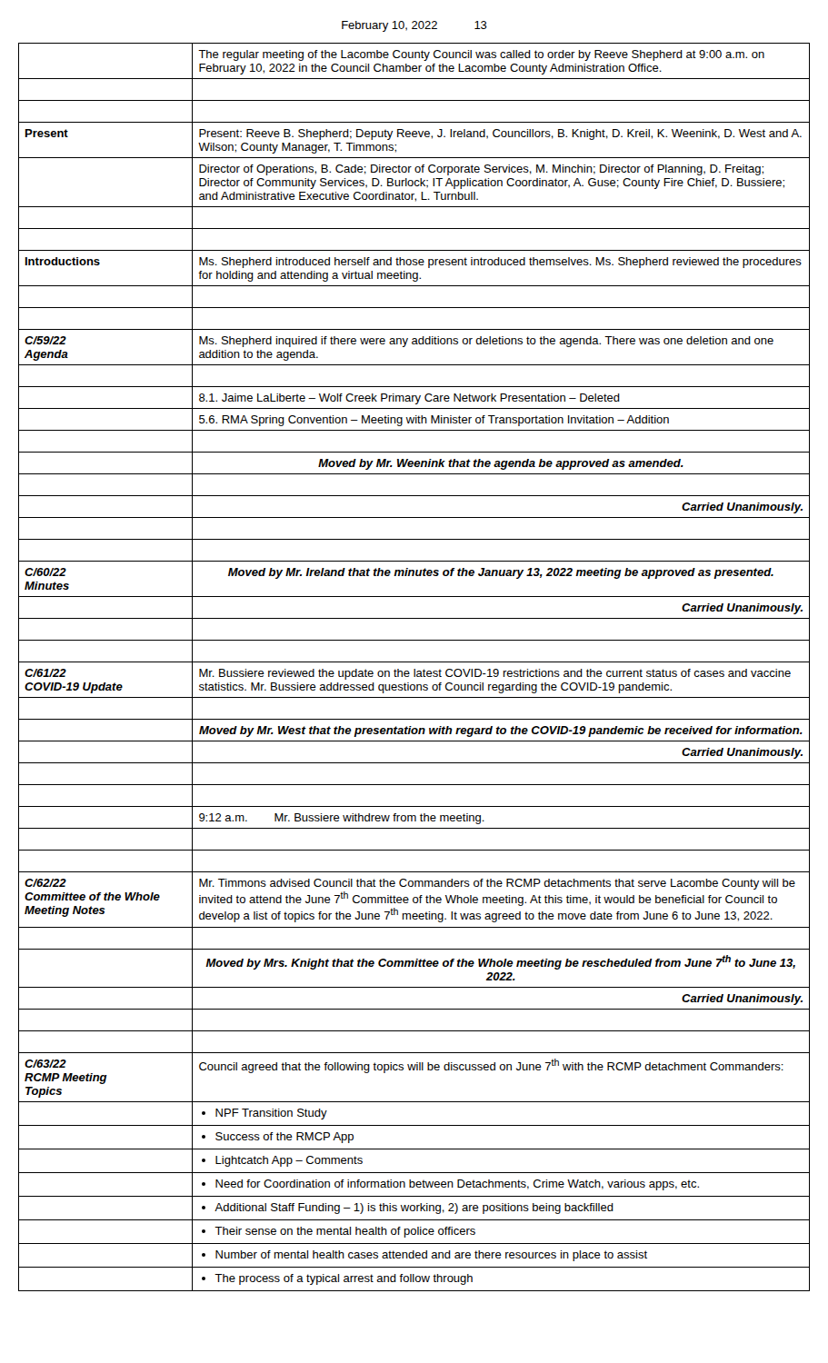February 10, 202213
| | The regular meeting of the Lacombe County Council was called to order by Reeve Shepherd at 9:00 a.m. on February 10, 2022 in the Council Chamber of the Lacombe County Administration Office. |
| Present | Present: Reeve B. Shepherd; Deputy Reeve, J. Ireland, Councillors, B. Knight, D. Kreil, K. Weenink, D. West and A. Wilson; County Manager, T. Timmons; |
| | Director of Operations, B. Cade; Director of Corporate Services, M. Minchin; Director of Planning, D. Freitag; Director of Community Services, D. Burlock; IT Application Coordinator, A. Guse; County Fire Chief, D. Bussiere; and Administrative Executive Coordinator, L. Turnbull. |
| Introductions | Ms. Shepherd introduced herself and those present introduced themselves. Ms. Shepherd reviewed the procedures for holding and attending a virtual meeting. |
| C/59/22 Agenda | Ms. Shepherd inquired if there were any additions or deletions to the agenda. There was one deletion and one addition to the agenda. |
| | 8.1. Jaime LaLiberte – Wolf Creek Primary Care Network Presentation – Deleted |
| | 5.6. RMA Spring Convention – Meeting with Minister of Transportation Invitation – Addition |
| | Moved by Mr. Weenink that the agenda be approved as amended. |
| | Carried Unanimously. |
| C/60/22 Minutes | Moved by Mr. Ireland that the minutes of the January 13, 2022 meeting be approved as presented. |
| | Carried Unanimously. |
| C/61/22 COVID-19 Update | Mr. Bussiere reviewed the update on the latest COVID-19 restrictions and the current status of cases and vaccine statistics. Mr. Bussiere addressed questions of Council regarding the COVID-19 pandemic. |
| | Moved by Mr. West that the presentation with regard to the COVID-19 pandemic be received for information. |
| | Carried Unanimously. |
| | 9:12 a.m. Mr. Bussiere withdrew from the meeting. |
| C/62/22 Committee of the Whole Meeting Notes | Mr. Timmons advised Council that the Commanders of the RCMP detachments that serve Lacombe County will be invited to attend the June 7 th Committee of the Whole meeting. At this time, it would be beneficial for Council to develop a list of topics for the June 7 th meeting. It was agreed to the move date from June 6 to June 13, 2022. |
| | Moved by Mrs. Knight that the Committee of the Whole meeting be rescheduled from June 7 th to June 13, 2022. |
| | Carried Unanimously. |
| C/63/22 RCMP Meeting Topics | Council agreed that the following topics will be discussed on June 7 th with the RCMP detachment Commanders: |
| | NPF Transition Study |
| | Success of the RMCP App |
| | Lightcatch App – Comments |
| | Need for Coordination of information between Detachments, Crime Watch, various apps, etc. |
| | Additional Staff Funding – 1) is this working, 2) are positions being backfilled |
| | Their sense on the mental health of police officers |
| | Number of mental health cases attended and are there resources in place to assist |
| | The process of a typical arrest and follow through |